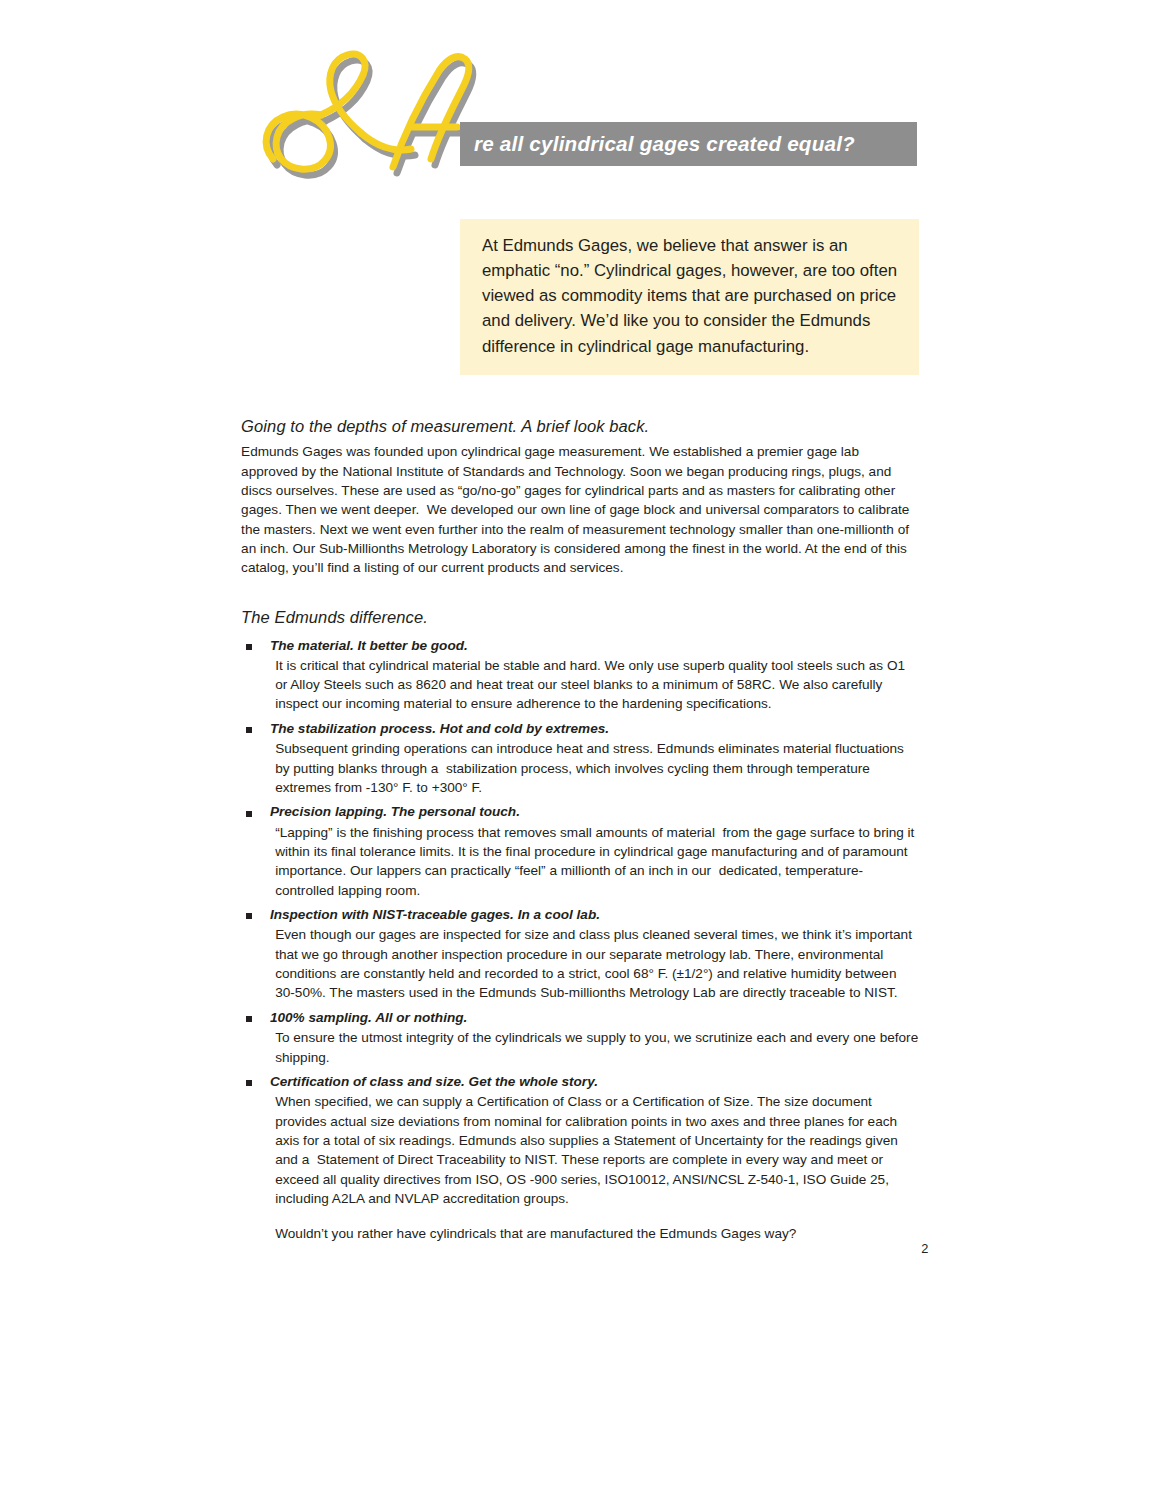re all cylindrical gages created equal?
At Edmunds Gages, we believe that answer is an emphatic “no.” Cylindrical gages, however, are too often viewed as commodity items that are purchased on price and delivery. We’d like you to consider the Edmunds difference in cylindrical gage manufacturing.
Going to the depths of measurement. A brief look back.
Edmunds Gages was founded upon cylindrical gage measurement. We established a premier gage lab approved by the National Institute of Standards and Technology. Soon we began producing rings, plugs, and discs ourselves. These are used as “go/no-go” gages for cylindrical parts and as masters for calibrating other gages. Then we went deeper. We developed our own line of gage block and universal comparators to calibrate the masters. Next we went even further into the realm of measurement technology smaller than one-millionth of an inch. Our Sub-Millionths Metrology Laboratory is considered among the finest in the world. At the end of this catalog, you’ll find a listing of our current products and services.
The Edmunds difference.
The material. It better be good.
It is critical that cylindrical material be stable and hard. We only use superb quality tool steels such as O1 or Alloy Steels such as 8620 and heat treat our steel blanks to a minimum of 58RC. We also carefully inspect our incoming material to ensure adherence to the hardening specifications.
The stabilization process. Hot and cold by extremes.
Subsequent grinding operations can introduce heat and stress. Edmunds eliminates material fluctuations by putting blanks through a stabilization process, which involves cycling them through temperature extremes from -130° F. to +300° F.
Precision lapping. The personal touch.
“Lapping” is the finishing process that removes small amounts of material from the gage surface to bring it within its final tolerance limits. It is the final procedure in cylindrical gage manufacturing and of paramount importance. Our lappers can practically “feel” a millionth of an inch in our dedicated, temperature-controlled lapping room.
Inspection with NIST-traceable gages. In a cool lab.
Even though our gages are inspected for size and class plus cleaned several times, we think it’s important that we go through another inspection procedure in our separate metrology lab. There, environmental conditions are constantly held and recorded to a strict, cool 68° F. (±1/2°) and relative humidity between 30-50%. The masters used in the Edmunds Sub-millionths Metrology Lab are directly traceable to NIST.
100% sampling. All or nothing.
To ensure the utmost integrity of the cylindricals we supply to you, we scrutinize each and every one before shipping.
Certification of class and size. Get the whole story.
When specified, we can supply a Certification of Class or a Certification of Size. The size document provides actual size deviations from nominal for calibration points in two axes and three planes for each axis for a total of six readings. Edmunds also supplies a Statement of Uncertainty for the readings given and a Statement of Direct Traceability to NIST. These reports are complete in every way and meet or exceed all quality directives from ISO, OS -900 series, ISO10012, ANSI/NCSL Z-540-1, ISO Guide 25, including A2LA and NVLAP accreditation groups.
Wouldn’t you rather have cylindricals that are manufactured the Edmunds Gages way?
2